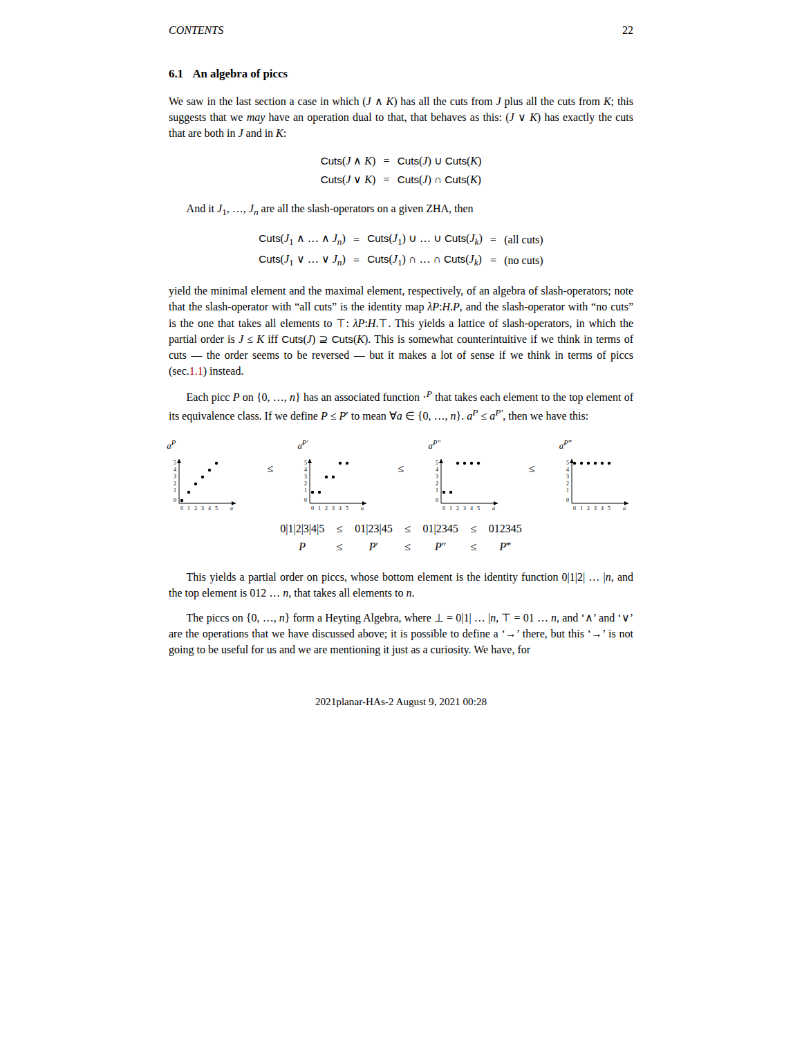CONTENTS 22
6.1 An algebra of piccs
We saw in the last section a case in which (J ∧ K) has all the cuts from J plus all the cuts from K; this suggests that we may have an operation dual to that, that behaves as this: (J ∨ K) has exactly the cuts that are both in J and in K:
| Cuts ( J ∧ K ) | = | Cuts ( J ) ∪ Cuts ( K ) |
| Cuts ( J ∨ K ) | = | Cuts ( J ) ∩ Cuts ( K ) |
And it J1, …, Jn are all the slash-operators on a given ZHA, then
| Cuts ( J 1 ∧ … ∧ J n ) | = | Cuts ( J 1 ) ∪ … ∪ Cuts ( J k ) | = | (all cuts) |
| Cuts ( J 1 ∨ … ∨ J n ) | = | Cuts ( J 1 ) ∩ … ∩ Cuts ( J k ) | = | (no cuts) |
yield the minimal element and the maximal element, respectively, of an algebra of slash-operators; note that the slash-operator with “all cuts” is the identity map λP:H.P, and the slash-operator with “no cuts” is the one that takes all elements to ⊤: λP:H.⊤. This yields a lattice of slash-operators, in which the partial order is J ≤ K iff Cuts(J) ⊇ Cuts(K). This is somewhat counterintuitive if we think in terms of cuts — the order seems to be reversed — but it makes a lot of sense if we think in terms of piccs (sec.1.1) instead.
Each picc P on {0, …, n} has an associated function ·P that takes each element to the top element of its equivalence class. If we define P ≤ P′ to mean ∀a ∈ {0, …, n}. aP ≤ aP′, then we have this:
aP 5 4 3 2 1 0 0 1 2 3 4 5 a
≤
aP′ 5 4 3 2 1 0 0 1 2 3 4 5 a
≤
aP″ 5 4 3 2 1 0 0 1 2 3 4 5 a
≤
aP‴ 5 4 3 2 1 0 0 1 2 3 4 5 a
| 0/1/2/3/4/5 | ≤ | 01/23/45 | ≤ | 01/2345 | ≤ | 012345 |
| P | ≤ | P ′ | ≤ | P ″ | ≤ | P ‴ |
This yields a partial order on piccs, whose bottom element is the identity function 0|1|2| … |n, and the top element is 012 … n, that takes all elements to n.
The piccs on {0, …, n} form a Heyting Algebra, where ⊥ = 0|1| … |n, ⊤ = 01 … n, and ‘∧’ and ‘∨’ are the operations that we have discussed above; it is possible to define a ‘→’ there, but this ‘→’ is not going to be useful for us and we are mentioning it just as a curiosity. We have, for
2021planar-HAs-2 August 9, 2021 00:28